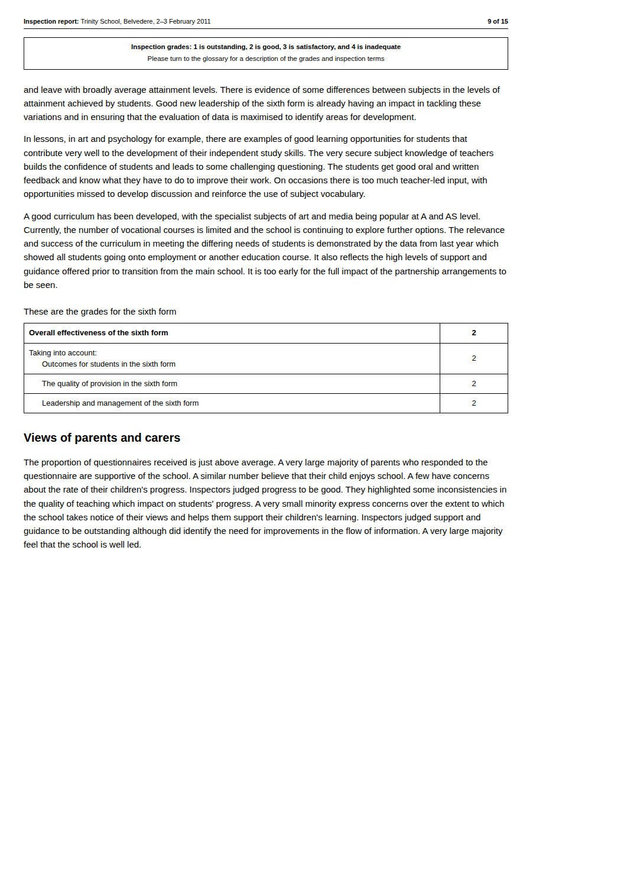Inspection report: Trinity School, Belvedere, 2–3 February 2011
9 of 15
Inspection grades: 1 is outstanding, 2 is good, 3 is satisfactory, and 4 is inadequate
Please turn to the glossary for a description of the grades and inspection terms
and leave with broadly average attainment levels. There is evidence of some differences between subjects in the levels of attainment achieved by students. Good new leadership of the sixth form is already having an impact in tackling these variations and in ensuring that the evaluation of data is maximised to identify areas for development.
In lessons, in art and psychology for example, there are examples of good learning opportunities for students that contribute very well to the development of their independent study skills. The very secure subject knowledge of teachers builds the confidence of students and leads to some challenging questioning. The students get good oral and written feedback and know what they have to do to improve their work. On occasions there is too much teacher-led input, with opportunities missed to develop discussion and reinforce the use of subject vocabulary.
A good curriculum has been developed, with the specialist subjects of art and media being popular at A and AS level. Currently, the number of vocational courses is limited and the school is continuing to explore further options. The relevance and success of the curriculum in meeting the differing needs of students is demonstrated by the data from last year which showed all students going onto employment or another education course. It also reflects the high levels of support and guidance offered prior to transition from the main school. It is too early for the full impact of the partnership arrangements to be seen.
These are the grades for the sixth form
| Overall effectiveness of the sixth form | 2 |
| Taking into account: Outcomes for students in the sixth form | 2 |
| The quality of provision in the sixth form | 2 |
| Leadership and management of the sixth form | 2 |
Views of parents and carers
The proportion of questionnaires received is just above average. A very large majority of parents who responded to the questionnaire are supportive of the school. A similar number believe that their child enjoys school. A few have concerns about the rate of their children's progress. Inspectors judged progress to be good. They highlighted some inconsistencies in the quality of teaching which impact on students' progress. A very small minority express concerns over the extent to which the school takes notice of their views and helps them support their children's learning. Inspectors judged support and guidance to be outstanding although did identify the need for improvements in the flow of information. A very large majority feel that the school is well led.